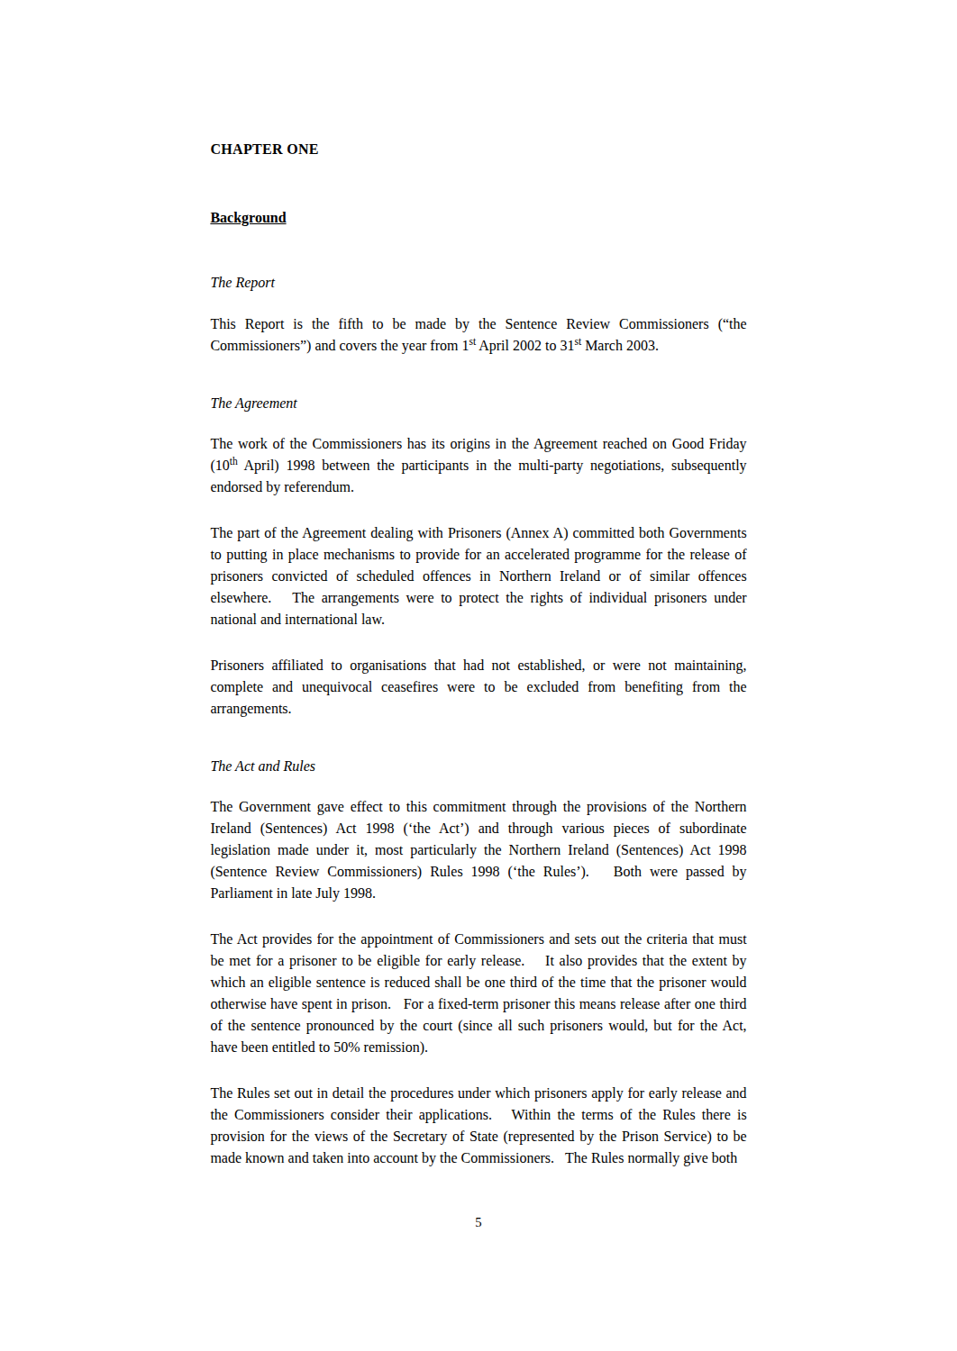CHAPTER ONE
Background
The Report
This Report is the fifth to be made by the Sentence Review Commissioners (“the Commissioners”) and covers the year from 1st April 2002 to 31st March 2003.
The Agreement
The work of the Commissioners has its origins in the Agreement reached on Good Friday (10th April) 1998 between the participants in the multi-party negotiations, subsequently endorsed by referendum.
The part of the Agreement dealing with Prisoners (Annex A) committed both Governments to putting in place mechanisms to provide for an accelerated programme for the release of prisoners convicted of scheduled offences in Northern Ireland or of similar offences elsewhere. The arrangements were to protect the rights of individual prisoners under national and international law.
Prisoners affiliated to organisations that had not established, or were not maintaining, complete and unequivocal ceasefires were to be excluded from benefiting from the arrangements.
The Act and Rules
The Government gave effect to this commitment through the provisions of the Northern Ireland (Sentences) Act 1998 (‘the Act’) and through various pieces of subordinate legislation made under it, most particularly the Northern Ireland (Sentences) Act 1998 (Sentence Review Commissioners) Rules 1998 (‘the Rules’). Both were passed by Parliament in late July 1998.
The Act provides for the appointment of Commissioners and sets out the criteria that must be met for a prisoner to be eligible for early release. It also provides that the extent by which an eligible sentence is reduced shall be one third of the time that the prisoner would otherwise have spent in prison. For a fixed-term prisoner this means release after one third of the sentence pronounced by the court (since all such prisoners would, but for the Act, have been entitled to 50% remission).
The Rules set out in detail the procedures under which prisoners apply for early release and the Commissioners consider their applications. Within the terms of the Rules there is provision for the views of the Secretary of State (represented by the Prison Service) to be made known and taken into account by the Commissioners. The Rules normally give both
5